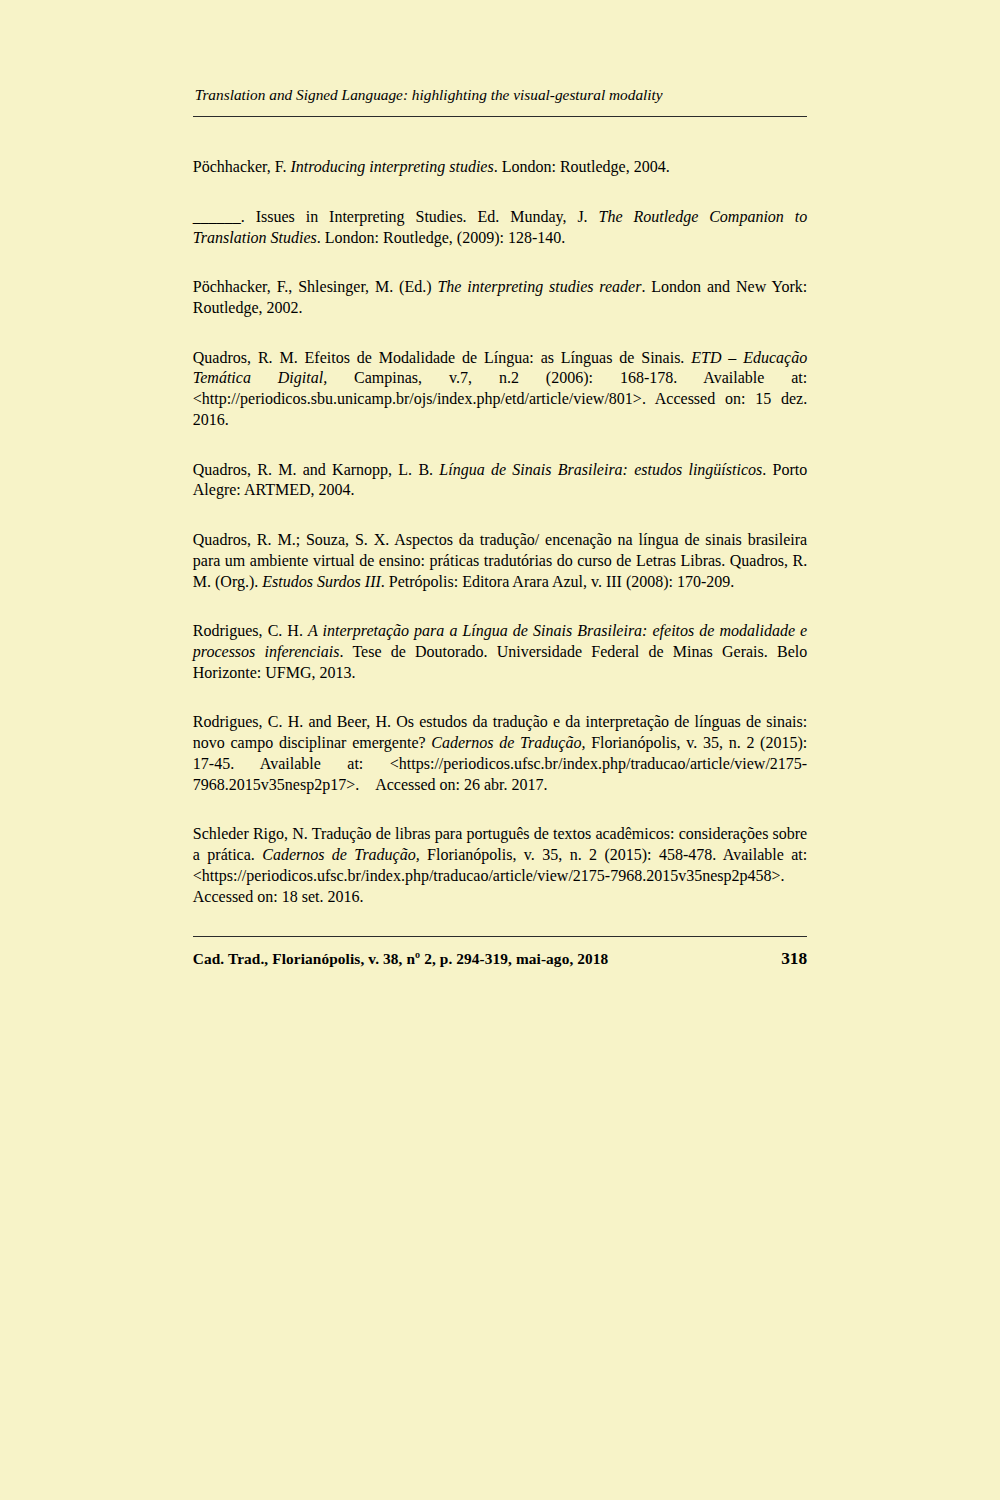Translation and Signed Language: highlighting the visual-gestural modality
Pöchhacker, F. Introducing interpreting studies. London: Routledge, 2004.
______. Issues in Interpreting Studies. Ed. Munday, J. The Routledge Companion to Translation Studies. London: Routledge, (2009): 128-140.
Pöchhacker, F., Shlesinger, M. (Ed.) The interpreting studies reader. London and New York: Routledge, 2002.
Quadros, R. M. Efeitos de Modalidade de Língua: as Línguas de Sinais. ETD – Educação Temática Digital, Campinas, v.7, n.2 (2006): 168-178. Available at: <http://periodicos.sbu.unicamp.br/ojs/index.php/etd/article/view/801>. Accessed on: 15 dez. 2016.
Quadros, R. M. and Karnopp, L. B. Língua de Sinais Brasileira: estudos lingüísticos. Porto Alegre: ARTMED, 2004.
Quadros, R. M.; Souza, S. X. Aspectos da tradução/ encenação na língua de sinais brasileira para um ambiente virtual de ensino: práticas tradutórias do curso de Letras Libras. Quadros, R. M. (Org.). Estudos Surdos III. Petrópolis: Editora Arara Azul, v. III (2008): 170-209.
Rodrigues, C. H. A interpretação para a Língua de Sinais Brasileira: efeitos de modalidade e processos inferenciais. Tese de Doutorado. Universidade Federal de Minas Gerais. Belo Horizonte: UFMG, 2013.
Rodrigues, C. H. and Beer, H. Os estudos da tradução e da interpretação de línguas de sinais: novo campo disciplinar emergente? Cadernos de Tradução, Florianópolis, v. 35, n. 2 (2015): 17-45. Available at: <https://periodicos.ufsc.br/index.php/traducao/article/view/2175-7968.2015v35nesp2p17>. Accessed on: 26 abr. 2017.
Schleder Rigo, N. Tradução de libras para português de textos acadêmicos: considerações sobre a prática. Cadernos de Tradução, Florianópolis, v. 35, n. 2 (2015): 458-478. Available at: <https://periodicos.ufsc.br/index.php/traducao/article/view/2175-7968.2015v35nesp2p458>. Accessed on: 18 set. 2016.
Cad. Trad., Florianópolis, v. 38, nº 2, p. 294-319, mai-ago, 2018 318